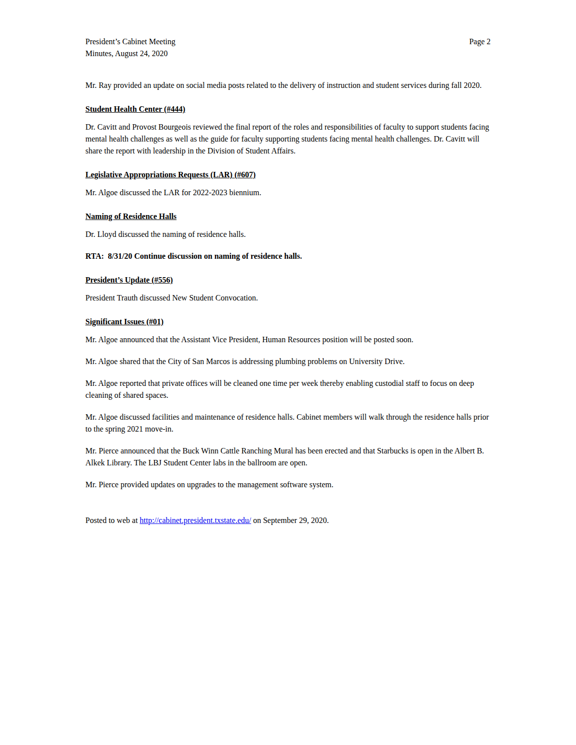President’s Cabinet Meeting
Minutes, August 24, 2020
Page 2
Mr. Ray provided an update on social media posts related to the delivery of instruction and student services during fall 2020.
Student Health Center (#444)
Dr. Cavitt and Provost Bourgeois reviewed the final report of the roles and responsibilities of faculty to support students facing mental health challenges as well as the guide for faculty supporting students facing mental health challenges. Dr. Cavitt will share the report with leadership in the Division of Student Affairs.
Legislative Appropriations Requests (LAR) (#607)
Mr. Algoe discussed the LAR for 2022-2023 biennium.
Naming of Residence Halls
Dr. Lloyd discussed the naming of residence halls.
RTA: 8/31/20 Continue discussion on naming of residence halls.
President’s Update (#556)
President Trauth discussed New Student Convocation.
Significant Issues (#01)
Mr. Algoe announced that the Assistant Vice President, Human Resources position will be posted soon.
Mr. Algoe shared that the City of San Marcos is addressing plumbing problems on University Drive.
Mr. Algoe reported that private offices will be cleaned one time per week thereby enabling custodial staff to focus on deep cleaning of shared spaces.
Mr. Algoe discussed facilities and maintenance of residence halls. Cabinet members will walk through the residence halls prior to the spring 2021 move-in.
Mr. Pierce announced that the Buck Winn Cattle Ranching Mural has been erected and that Starbucks is open in the Albert B. Alkek Library. The LBJ Student Center labs in the ballroom are open.
Mr. Pierce provided updates on upgrades to the management software system.
Posted to web at http://cabinet.president.txstate.edu/ on September 29, 2020.